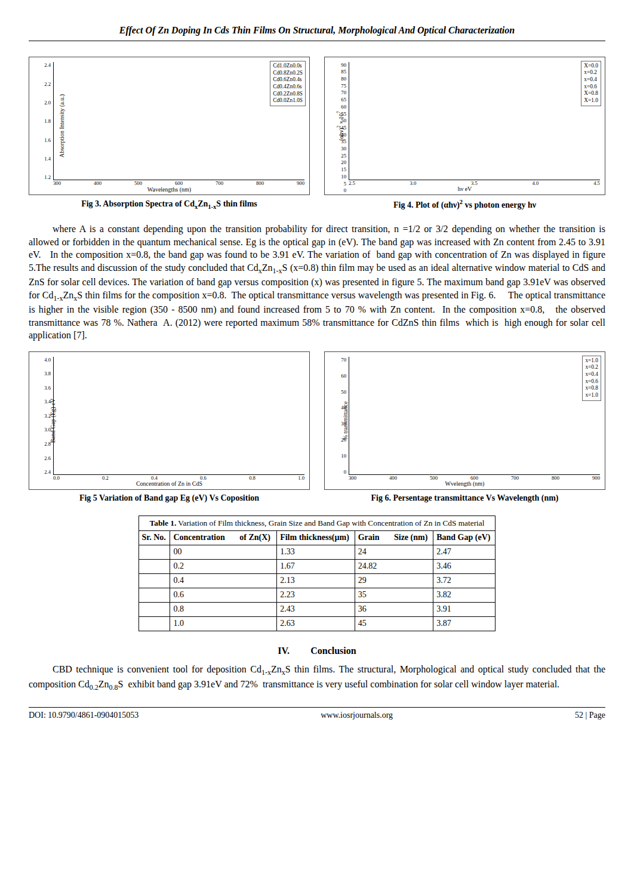Effect Of Zn Doping In Cds Thin Films On Structural, Morphological And Optical Characterization
Cd1.0Zn0.0s Cd0.8Zn0.2S Cd0.6Zn0.4s Cd0.4Zn0.6s Cd0.2Zn0.8S Cd0.0Zn1.0S
Absorption Intensity (a.u.)
2.42.22.01.81.61.41.2
300400500600700800900
Wavelengths (nm)
Fig 3. Absorption Spectra of CdxZn1-xS thin films
X=0.0 x=0.2 x=0.4 x=0.6 X=0.8 X=1.0
(αhν)2 × 107
908580757065605550454035302520151050
2.53.03.54.04.5
hν eV
Fig 4. Plot of (αhν)2 vs photon energy hν
where A is a constant depending upon the transition probability for direct transition, n =1/2 or 3/2 depending on whether the transition is allowed or forbidden in the quantum mechanical sense. Eg is the optical gap in (eV). The band gap was increased with Zn content from 2.45 to 3.91 eV. In the composition x=0.8, the band gap was found to be 3.91 eV. The variation of band gap with concentration of Zn was displayed in figure 5.The results and discussion of the study concluded that CdxZn1-xS (x=0.8) thin film may be used as an ideal alternative window material to CdS and ZnS for solar cell devices. The variation of band gap versus composition (x) was presented in figure 5. The maximum band gap 3.91eV was observed for Cd1-xZnxS thin films for the composition x=0.8. The optical transmittance versus wavelength was presented in Fig. 6. The optical transmittance is higher in the visible region (350 - 8500 nm) and found increased from 5 to 70 % with Zn content. In the composition x=0.8, the observed transmittance was 78 %. Nathera A. (2012) were reported maximum 58% transmittance for CdZnS thin films which is high enough for solar cell application [7].
Band Gap (Eg) eV
4.03.83.63.43.23.02.82.62.4
0.00.20.40.60.81.0
Concentration of Zn in CdS
Fig 5 Variation of Band gap Eg (eV) Vs Coposition
x=1.0 x=0.2 x=0.4 x=0.6 x=0.8 x=1.0
% transmittance
706050403020100
300400500600700800900
Wvelength (nm)
Fig 6. Persentage transmittance Vs Wavelength (nm)
Table 1. Variation of Film thickness, Grain Size and Band Gap with Concentration of Zn in CdS material
| Sr. No. | Concentration of Zn(X) | Film thickness(µm) | Grain Size (nm) | Band Gap (eV) |
| --- | --- | --- | --- | --- |
| | 00 | 1.33 | 24 | 2.47 |
| | 0.2 | 1.67 | 24.82 | 3.46 |
| | 0.4 | 2.13 | 29 | 3.72 |
| | 0.6 | 2.23 | 35 | 3.82 |
| | 0.8 | 2.43 | 36 | 3.91 |
| | 1.0 | 2.63 | 45 | 3.87 |
IV. Conclusion
CBD technique is convenient tool for deposition Cd1-xZnxS thin films. The structural, Morphological and optical study concluded that the composition Cd0.2Zn0.8S exhibit band gap 3.91eV and 72% transmittance is very useful combination for solar cell window layer material.
DOI: 10.9790/4861-0904015053
www.iosrjournals.org
52 | Page